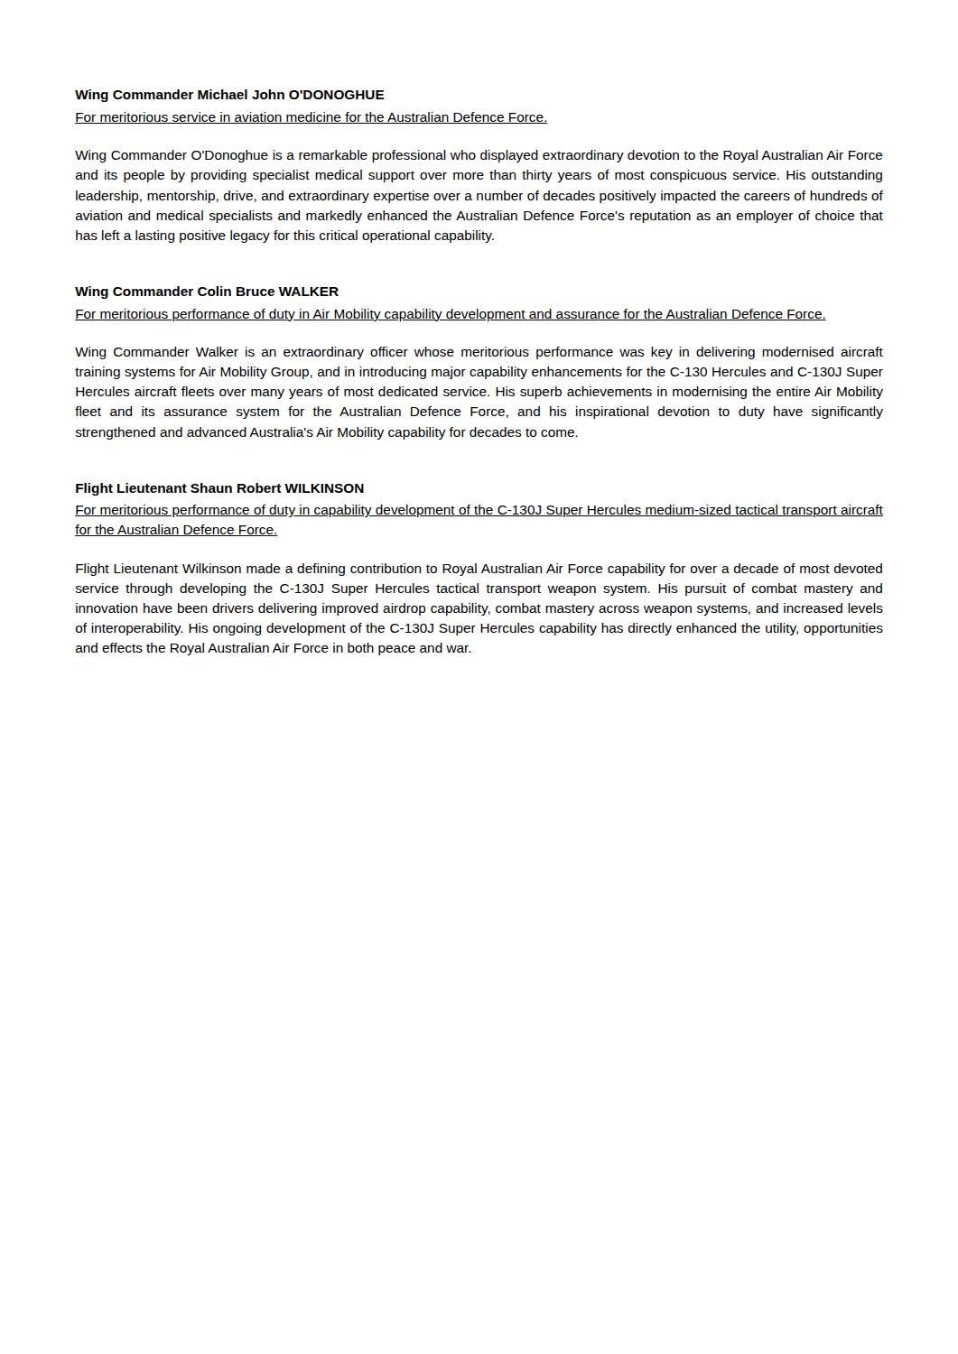Wing Commander Michael John O'DONOGHUE
For meritorious service in aviation medicine for the Australian Defence Force.
Wing Commander O'Donoghue is a remarkable professional who displayed extraordinary devotion to the Royal Australian Air Force and its people by providing specialist medical support over more than thirty years of most conspicuous service. His outstanding leadership, mentorship, drive, and extraordinary expertise over a number of decades positively impacted the careers of hundreds of aviation and medical specialists and markedly enhanced the Australian Defence Force's reputation as an employer of choice that has left a lasting positive legacy for this critical operational capability.
Wing Commander Colin Bruce WALKER
For meritorious performance of duty in Air Mobility capability development and assurance for the Australian Defence Force.
Wing Commander Walker is an extraordinary officer whose meritorious performance was key in delivering modernised aircraft training systems for Air Mobility Group, and in introducing major capability enhancements for the C-130 Hercules and C-130J Super Hercules aircraft fleets over many years of most dedicated service. His superb achievements in modernising the entire Air Mobility fleet and its assurance system for the Australian Defence Force, and his inspirational devotion to duty have significantly strengthened and advanced Australia's Air Mobility capability for decades to come.
Flight Lieutenant Shaun Robert WILKINSON
For meritorious performance of duty in capability development of the C-130J Super Hercules medium-sized tactical transport aircraft for the Australian Defence Force.
Flight Lieutenant Wilkinson made a defining contribution to Royal Australian Air Force capability for over a decade of most devoted service through developing the C-130J Super Hercules tactical transport weapon system. His pursuit of combat mastery and innovation have been drivers delivering improved airdrop capability, combat mastery across weapon systems, and increased levels of interoperability. His ongoing development of the C-130J Super Hercules capability has directly enhanced the utility, opportunities and effects the Royal Australian Air Force in both peace and war.